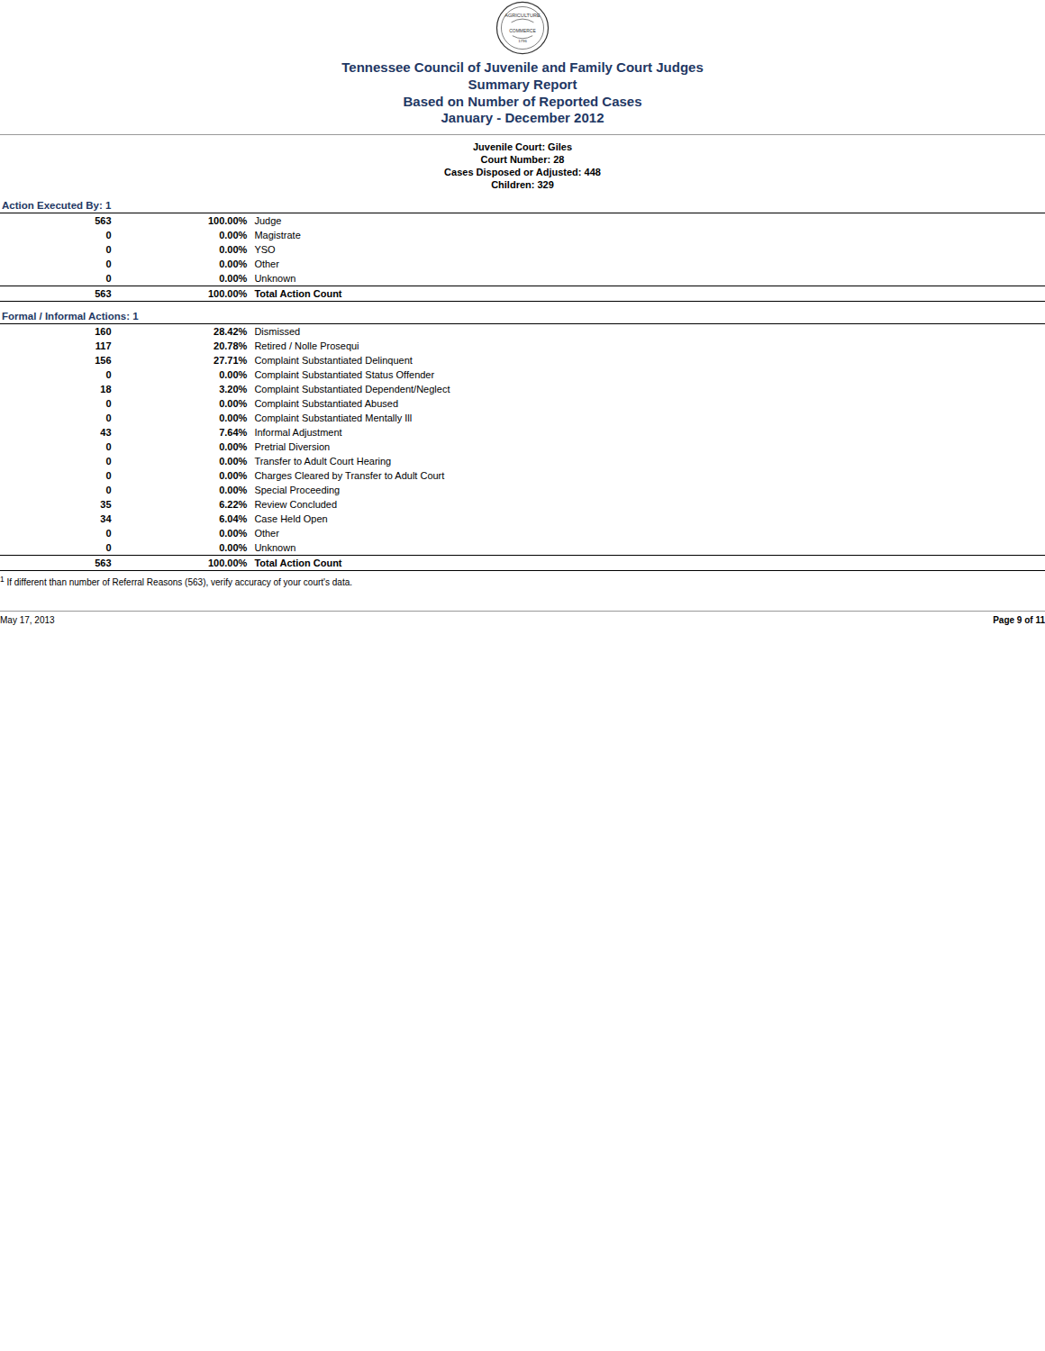AGRICULTURE COMMERCE 1796
Tennessee Council of Juvenile and Family Court Judges
Summary Report
Based on Number of Reported Cases
January - December 2012
Juvenile Court: Giles
Court Number: 28
Cases Disposed or Adjusted: 448
Children: 329
Action Executed By: 1
| 563 | 100.00% | Judge |
| 0 | 0.00% | Magistrate |
| 0 | 0.00% | YSO |
| 0 | 0.00% | Other |
| 0 | 0.00% | Unknown |
| 563 | 100.00% | Total Action Count |
Formal / Informal Actions: 1
| 160 | 28.42% | Dismissed |
| 117 | 20.78% | Retired / Nolle Prosequi |
| 156 | 27.71% | Complaint Substantiated Delinquent |
| 0 | 0.00% | Complaint Substantiated Status Offender |
| 18 | 3.20% | Complaint Substantiated Dependent/Neglect |
| 0 | 0.00% | Complaint Substantiated Abused |
| 0 | 0.00% | Complaint Substantiated Mentally Ill |
| 43 | 7.64% | Informal Adjustment |
| 0 | 0.00% | Pretrial Diversion |
| 0 | 0.00% | Transfer to Adult Court Hearing |
| 0 | 0.00% | Charges Cleared by Transfer to Adult Court |
| 0 | 0.00% | Special Proceeding |
| 35 | 6.22% | Review Concluded |
| 34 | 6.04% | Case Held Open |
| 0 | 0.00% | Other |
| 0 | 0.00% | Unknown |
| 563 | 100.00% | Total Action Count |
1 If different than number of Referral Reasons (563), verify accuracy of your court's data.
May 17, 2013
Page 9 of 11